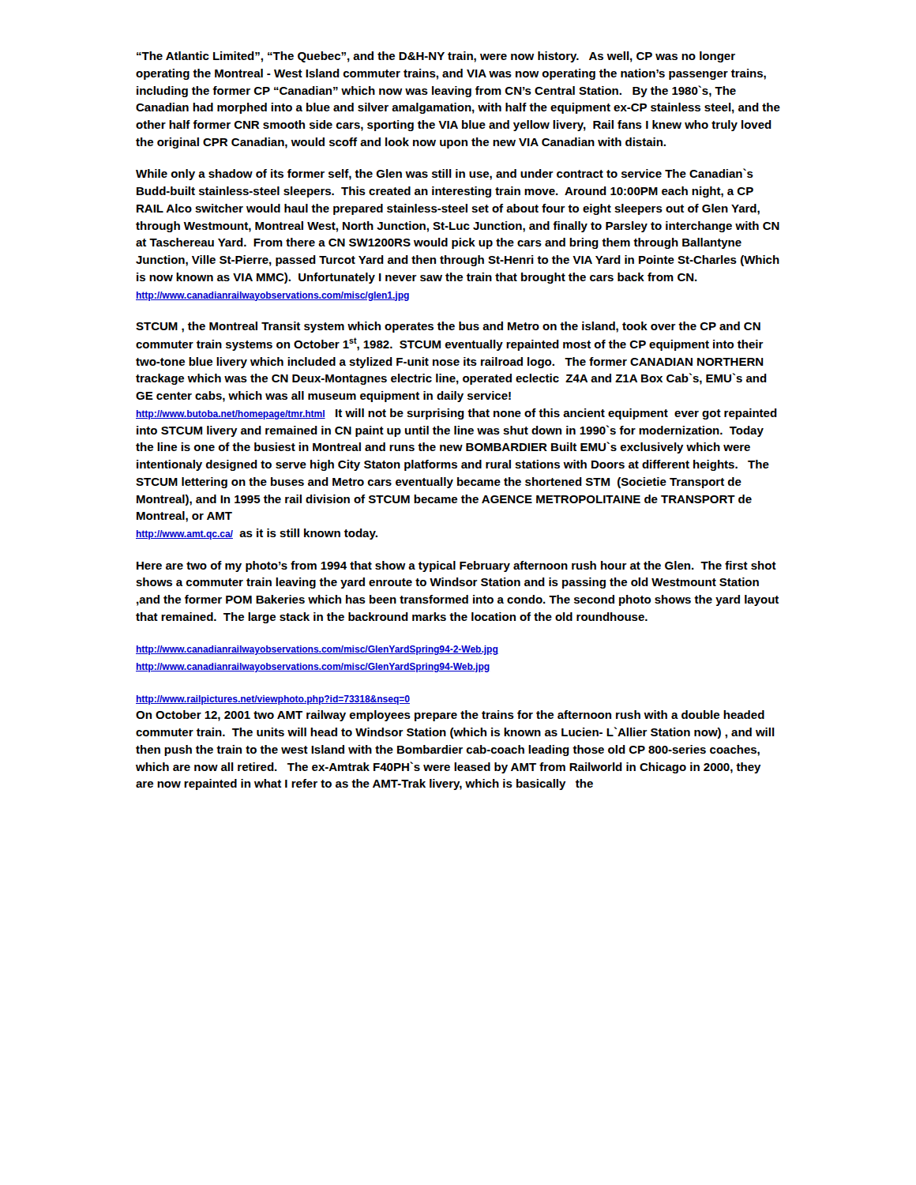“The Atlantic Limited”, “The Quebec”, and the D&H-NY train, were now history. As well, CP was no longer operating the Montreal - West Island commuter trains, and VIA was now operating the nation’s passenger trains, including the former CP “Canadian” which now was leaving from CN’s Central Station. By the 1980`s, The Canadian had morphed into a blue and silver amalgamation, with half the equipment ex-CP stainless steel, and the other half former CNR smooth side cars, sporting the VIA blue and yellow livery, Rail fans I knew who truly loved the original CPR Canadian, would scoff and look now upon the new VIA Canadian with distain.
While only a shadow of its former self, the Glen was still in use, and under contract to service The Canadian`s Budd-built stainless-steel sleepers. This created an interesting train move. Around 10:00PM each night, a CP RAIL Alco switcher would haul the prepared stainless-steel set of about four to eight sleepers out of Glen Yard, through Westmount, Montreal West, North Junction, St-Luc Junction, and finally to Parsley to interchange with CN at Taschereau Yard. From there a CN SW1200RS would pick up the cars and bring them through Ballantyne Junction, Ville St-Pierre, passed Turcot Yard and then through St-Henri to the VIA Yard in Pointe St-Charles (Which is now known as VIA MMC). Unfortunately I never saw the train that brought the cars back from CN.
http://www.canadianrailwayobservations.com/misc/glen1.jpg
STCUM , the Montreal Transit system which operates the bus and Metro on the island, took over the CP and CN commuter train systems on October 1st, 1982. STCUM eventually repainted most of the CP equipment into their two-tone blue livery which included a stylized F-unit nose its railroad logo. The former CANADIAN NORTHERN trackage which was the CN Deux-Montagnes electric line, operated eclectic Z4A and Z1A Box Cab`s, EMU`s and GE center cabs, which was all museum equipment in daily service!
http://www.butoba.net/homepage/tmr.html It will not be surprising that none of this ancient equipment ever got repainted into STCUM livery and remained in CN paint up until the line was shut down in 1990`s for modernization. Today the line is one of the busiest in Montreal and runs the new BOMBARDIER Built EMU`s exclusively which were intentionaly designed to serve high City Staton platforms and rural stations with Doors at different heights. The STCUM lettering on the buses and Metro cars eventually became the shortened STM (Societie Transport de Montreal), and In 1995 the rail division of STCUM became the AGENCE METROPOLITAINE de TRANSPORT de Montreal, or AMT
http://www.amt.qc.ca/ as it is still known today.
Here are two of my photo’s from 1994 that show a typical February afternoon rush hour at the Glen. The first shot shows a commuter train leaving the yard enroute to Windsor Station and is passing the old Westmount Station ,and the former POM Bakeries which has been transformed into a condo. The second photo shows the yard layout that remained. The large stack in the backround marks the location of the old roundhouse.
http://www.canadianrailwayobservations.com/misc/GlenYardSpring94-2-Web.jpg
http://www.canadianrailwayobservations.com/misc/GlenYardSpring94-Web.jpg
http://www.railpictures.net/viewphoto.php?id=73318&nseq=0
On October 12, 2001 two AMT railway employees prepare the trains for the afternoon rush with a double headed commuter train. The units will head to Windsor Station (which is known as Lucien- L`Allier Station now) , and will then push the train to the west Island with the Bombardier cab-coach leading those old CP 800-series coaches, which are now all retired. The ex-Amtrak F40PH`s were leased by AMT from Railworld in Chicago in 2000, they are now repainted in what I refer to as the AMT-Trak livery, which is basically the